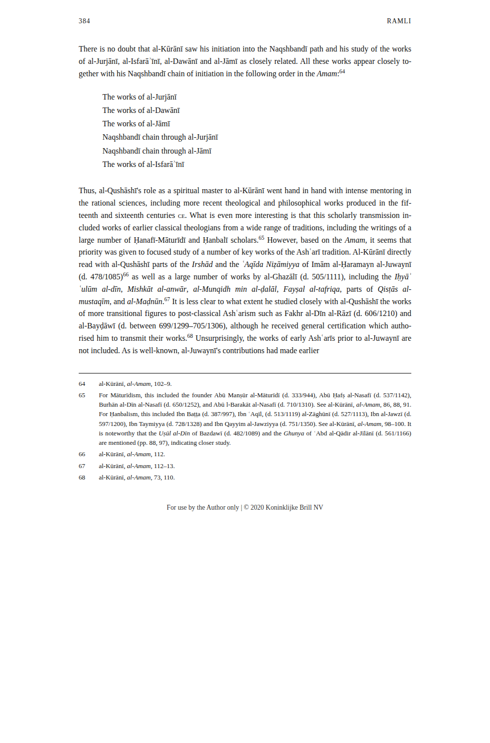384 Ramli
There is no doubt that al-Kūrānī saw his initiation into the Naqshbandī path and his study of the works of al-Jurjānī, al-Isfarāʾīnī, al-Dawānī and al-Jāmī as closely related. All these works appear closely together with his Naqshbandī chain of initiation in the following order in the Amam:64
The works of al-Jurjānī
The works of al-Dawānī
The works of al-Jāmī
Naqshbandī chain through al-Jurjānī
Naqshbandī chain through al-Jāmī
The works of al-Isfarāʾīnī
Thus, al-Qushāshī's role as a spiritual master to al-Kūrānī went hand in hand with intense mentoring in the rational sciences, including more recent theological and philosophical works produced in the fifteenth and sixteenth centuries ce. What is even more interesting is that this scholarly transmission included works of earlier classical theologians from a wide range of traditions, including the writings of a large number of Ḥanafī-Māturīdī and Ḥanbalī scholars.65 However, based on the Amam, it seems that priority was given to focused study of a number of key works of the Ashʿarī tradition. Al-Kūrānī directly read with al-Qushāshī parts of the Irshād and the ʿAqīda Niẓāmiyya of Imām al-Ḥaramayn al-Juwaynī (d. 478/1085)66 as well as a large number of works by al-Ghazālī (d. 505/1111), including the Iḥyāʾ ʿulūm al-dīn, Mishkāt al-anwār, al-Munqidh min al-ḍalāl, Fayṣal al-tafriqa, parts of Qisṭās al-mustaqīm, and al-Maḍnūn.67 It is less clear to what extent he studied closely with al-Qushāshī the works of more transitional figures to post-classical Ashʿarism such as Fakhr al-Dīn al-Rāzī (d. 606/1210) and al-Bayḍāwī (d. between 699/1299–705/1306), although he received general certification which authorised him to transmit their works.68 Unsurprisingly, the works of early Ashʿarīs prior to al-Juwaynī are not included. As is well-known, al-Juwaynī's contributions had made earlier
64 al-Kūrānī, al-Amam, 102–9.
65 For Māturīdism, this included the founder Abū Manṣūr al-Māturīdī (d. 333/944), Abū Ḥafṣ al-Nasafī (d. 537/1142), Burhān al-Dīn al-Nasafī (d. 650/1252), and Abū l-Barakāt al-Nasafī (d. 710/1310). See al-Kūrānī, al-Amam, 86, 88, 91. For Ḥanbalism, this included Ibn Baṭṭa (d. 387/997), Ibn ʿAqīl, (d. 513/1119) al-Zāghūnī (d. 527/1113), Ibn al-Jawzī (d. 597/1200), Ibn Taymiyya (d. 728/1328) and Ibn Qayyim al-Jawziyya (d. 751/1350). See al-Kūrānī, al-Amam, 98–100. It is noteworthy that the Uṣūl al-Dīn of Bazdawī (d. 482/1089) and the Ghunya of ʿAbd al-Qādir al-Jīlānī (d. 561/1166) are mentioned (pp. 88, 97), indicating closer study.
66 al-Kūrānī, al-Amam, 112.
67 al-Kūrānī, al-Amam, 112–13.
68 al-Kūrānī, al-Amam, 73, 110.
For use by the Author only | © 2020 Koninklijke Brill NV